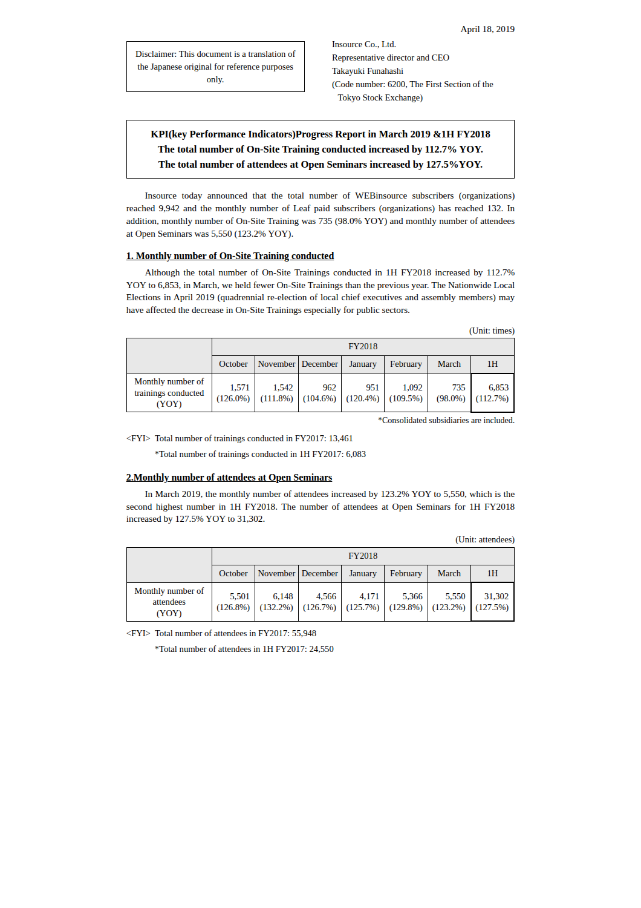April 18, 2019
Disclaimer: This document is a translation of the Japanese original for reference purposes only.
Insource Co., Ltd. Representative director and CEO Takayuki Funahashi (Code number: 6200, The First Section of the Tokyo Stock Exchange)
KPI(key Performance Indicators)Progress Report in March 2019 &1H FY2018
The total number of On-Site Training conducted increased by 112.7% YOY.
The total number of attendees at Open Seminars increased by 127.5%YOY.
Insource today announced that the total number of WEBinsource subscribers (organizations) reached 9,942 and the monthly number of Leaf paid subscribers (organizations) has reached 132. In addition, monthly number of On-Site Training was 735 (98.0% YOY) and monthly number of attendees at Open Seminars was 5,550 (123.2% YOY).
1. Monthly number of On-Site Training conducted
Although the total number of On-Site Trainings conducted in 1H FY2018 increased by 112.7% YOY to 6,853, in March, we held fewer On-Site Trainings than the previous year. The Nationwide Local Elections in April 2019 (quadrennial re-election of local chief executives and assembly members) may have affected the decrease in On-Site Trainings especially for public sectors.
(Unit: times)
| | FY2018 |
| October | November | December | January | February | March | 1H |
| Monthly number of trainings conducted (YOY) | 1,571 (126.0%) | 1,542 (111.8%) | 962 (104.6%) | 951 (120.4%) | 1,092 (109.5%) | 735 (98.0%) | 6,853 (112.7%) |
*Consolidated subsidiaries are included.
<FYI> Total number of trainings conducted in FY2017: 13,461
*Total number of trainings conducted in 1H FY2017: 6,083
2.Monthly number of attendees at Open Seminars
In March 2019, the monthly number of attendees increased by 123.2% YOY to 5,550, which is the second highest number in 1H FY2018. The number of attendees at Open Seminars for 1H FY2018 increased by 127.5% YOY to 31,302.
(Unit: attendees)
| | FY2018 |
| October | November | December | January | February | March | 1H |
| Monthly number of attendees (YOY) | 5,501 (126.8%) | 6,148 (132.2%) | 4,566 (126.7%) | 4,171 (125.7%) | 5,366 (129.8%) | 5,550 (123.2%) | 31,302 (127.5%) |
<FYI> Total number of attendees in FY2017: 55,948
*Total number of attendees in 1H FY2017: 24,550